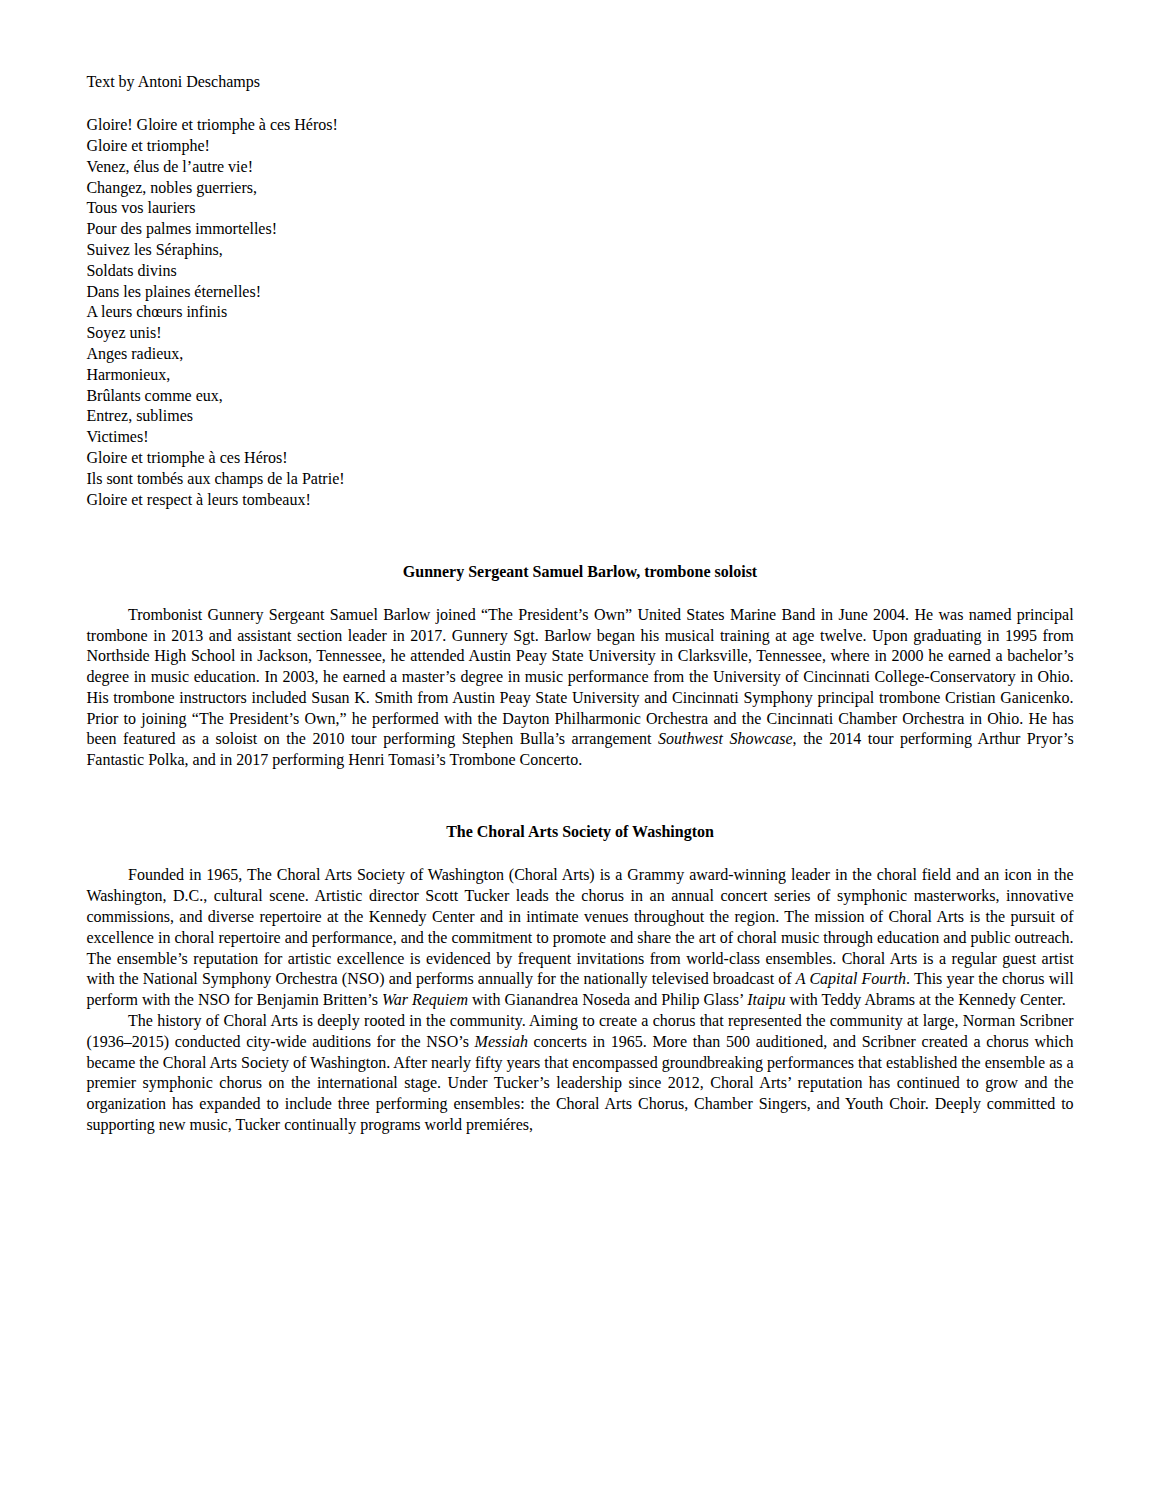Text by Antoni Deschamps
Gloire! Gloire et triomphe à ces Héros!
Gloire et triomphe!
Venez, élus de l’autre vie!
Changez, nobles guerriers,
Tous vos lauriers
Pour des palmes immortelles!
Suivez les Séraphins,
Soldats divins
Dans les plaines éternelles!
A leurs chœurs infinis
Soyez unis!
Anges radieux,
Harmonieux,
Brûlants comme eux,
Entrez, sublimes
Victimes!
Gloire et triomphe à ces Héros!
Ils sont tombés aux champs de la Patrie!
Gloire et respect à leurs tombeaux!
Gunnery Sergeant Samuel Barlow, trombone soloist
Trombonist Gunnery Sergeant Samuel Barlow joined “The President’s Own” United States Marine Band in June 2004. He was named principal trombone in 2013 and assistant section leader in 2017. Gunnery Sgt. Barlow began his musical training at age twelve. Upon graduating in 1995 from Northside High School in Jackson, Tennessee, he attended Austin Peay State University in Clarksville, Tennessee, where in 2000 he earned a bachelor’s degree in music education. In 2003, he earned a master’s degree in music performance from the University of Cincinnati College-Conservatory in Ohio. His trombone instructors included Susan K. Smith from Austin Peay State University and Cincinnati Symphony principal trombone Cristian Ganicenko. Prior to joining “The President’s Own,” he performed with the Dayton Philharmonic Orchestra and the Cincinnati Chamber Orchestra in Ohio. He has been featured as a soloist on the 2010 tour performing Stephen Bulla’s arrangement Southwest Showcase, the 2014 tour performing Arthur Pryor’s Fantastic Polka, and in 2017 performing Henri Tomasi’s Trombone Concerto.
The Choral Arts Society of Washington
Founded in 1965, The Choral Arts Society of Washington (Choral Arts) is a Grammy award-winning leader in the choral field and an icon in the Washington, D.C., cultural scene. Artistic director Scott Tucker leads the chorus in an annual concert series of symphonic masterworks, innovative commissions, and diverse repertoire at the Kennedy Center and in intimate venues throughout the region. The mission of Choral Arts is the pursuit of excellence in choral repertoire and performance, and the commitment to promote and share the art of choral music through education and public outreach. The ensemble’s reputation for artistic excellence is evidenced by frequent invitations from world-class ensembles. Choral Arts is a regular guest artist with the National Symphony Orchestra (NSO) and performs annually for the nationally televised broadcast of A Capital Fourth. This year the chorus will perform with the NSO for Benjamin Britten’s War Requiem with Gianandrea Noseda and Philip Glass’ Itaipu with Teddy Abrams at the Kennedy Center.
The history of Choral Arts is deeply rooted in the community. Aiming to create a chorus that represented the community at large, Norman Scribner (1936–2015) conducted city-wide auditions for the NSO’s Messiah concerts in 1965. More than 500 auditioned, and Scribner created a chorus which became the Choral Arts Society of Washington. After nearly fifty years that encompassed groundbreaking performances that established the ensemble as a premier symphonic chorus on the international stage. Under Tucker’s leadership since 2012, Choral Arts’ reputation has continued to grow and the organization has expanded to include three performing ensembles: the Choral Arts Chorus, Chamber Singers, and Youth Choir. Deeply committed to supporting new music, Tucker continually programs world premiéres,